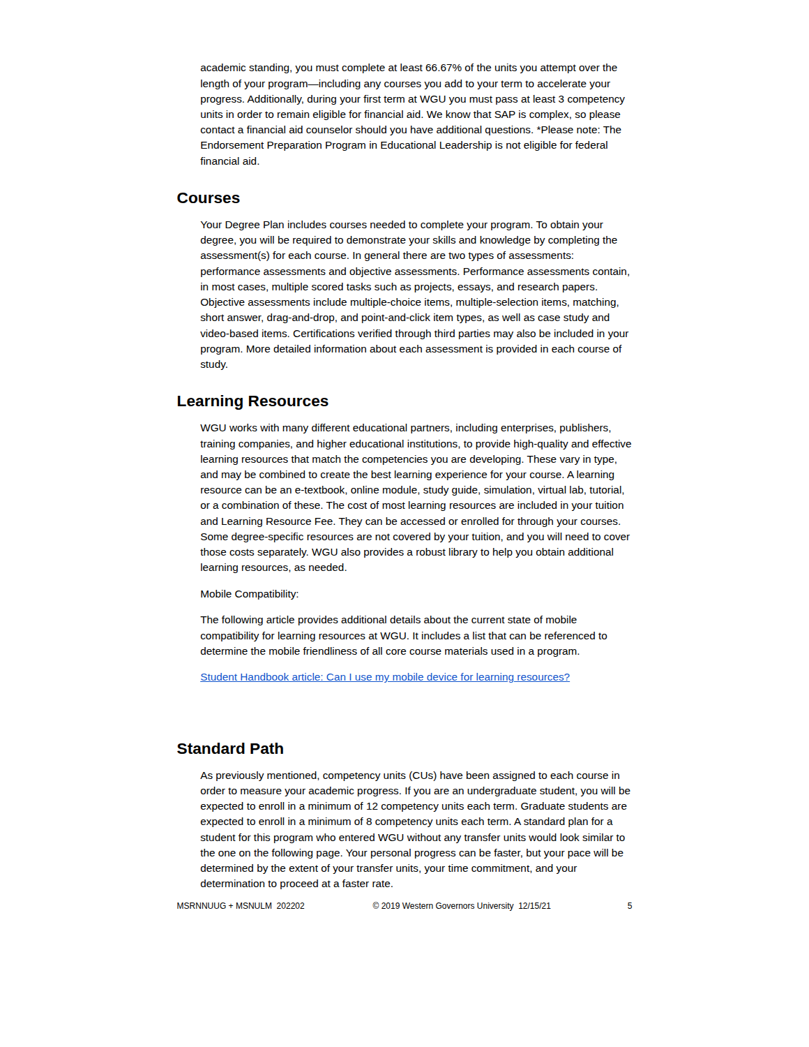academic standing, you must complete at least 66.67% of the units you attempt over the length of your program—including any courses you add to your term to accelerate your progress. Additionally, during your first term at WGU you must pass at least 3 competency units in order to remain eligible for financial aid. We know that SAP is complex, so please contact a financial aid counselor should you have additional questions. *Please note: The Endorsement Preparation Program in Educational Leadership is not eligible for federal financial aid.
Courses
Your Degree Plan includes courses needed to complete your program. To obtain your degree, you will be required to demonstrate your skills and knowledge by completing the assessment(s) for each course. In general there are two types of assessments: performance assessments and objective assessments. Performance assessments contain, in most cases, multiple scored tasks such as projects, essays, and research papers. Objective assessments include multiple-choice items, multiple-selection items, matching, short answer, drag-and-drop, and point-and-click item types, as well as case study and video-based items. Certifications verified through third parties may also be included in your program. More detailed information about each assessment is provided in each course of study.
Learning Resources
WGU works with many different educational partners, including enterprises, publishers, training companies, and higher educational institutions, to provide high-quality and effective learning resources that match the competencies you are developing. These vary in type, and may be combined to create the best learning experience for your course. A learning resource can be an e-textbook, online module, study guide, simulation, virtual lab, tutorial, or a combination of these. The cost of most learning resources are included in your tuition and Learning Resource Fee. They can be accessed or enrolled for through your courses. Some degree-specific resources are not covered by your tuition, and you will need to cover those costs separately. WGU also provides a robust library to help you obtain additional learning resources, as needed.
Mobile Compatibility:
The following article provides additional details about the current state of mobile compatibility for learning resources at WGU. It includes a list that can be referenced to determine the mobile friendliness of all core course materials used in a program.
Student Handbook article: Can I use my mobile device for learning resources?
Standard Path
As previously mentioned, competency units (CUs) have been assigned to each course in order to measure your academic progress. If you are an undergraduate student, you will be expected to enroll in a minimum of 12 competency units each term. Graduate students are expected to enroll in a minimum of 8 competency units each term. A standard plan for a student for this program who entered WGU without any transfer units would look similar to the one on the following page. Your personal progress can be faster, but your pace will be determined by the extent of your transfer units, your time commitment, and your determination to proceed at a faster rate.
MSRNNUUG + MSNULM 202202 © 2019 Western Governors University 12/15/21 5